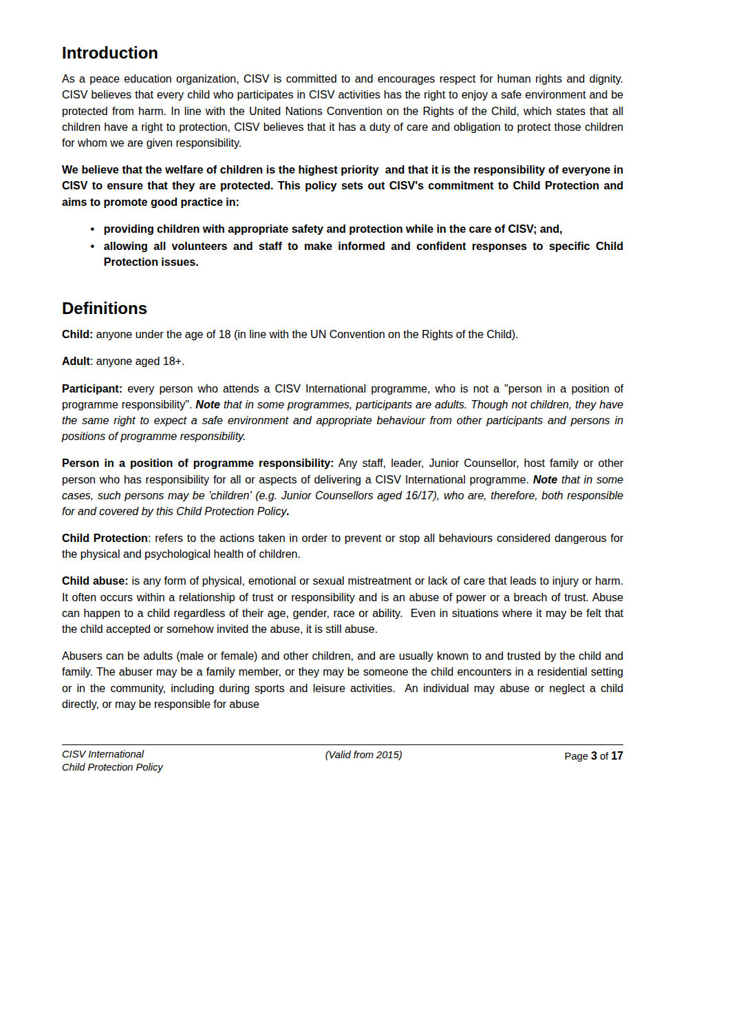Introduction
As a peace education organization, CISV is committed to and encourages respect for human rights and dignity. CISV believes that every child who participates in CISV activities has the right to enjoy a safe environment and be protected from harm. In line with the United Nations Convention on the Rights of the Child, which states that all children have a right to protection, CISV believes that it has a duty of care and obligation to protect those children for whom we are given responsibility.
We believe that the welfare of children is the highest priority and that it is the responsibility of everyone in CISV to ensure that they are protected. This policy sets out CISV's commitment to Child Protection and aims to promote good practice in:
providing children with appropriate safety and protection while in the care of CISV; and,
allowing all volunteers and staff to make informed and confident responses to specific Child Protection issues.
Definitions
Child: anyone under the age of 18 (in line with the UN Convention on the Rights of the Child).
Adult: anyone aged 18+.
Participant: every person who attends a CISV International programme, who is not a "person in a position of programme responsibility". Note that in some programmes, participants are adults. Though not children, they have the same right to expect a safe environment and appropriate behaviour from other participants and persons in positions of programme responsibility.
Person in a position of programme responsibility: Any staff, leader, Junior Counsellor, host family or other person who has responsibility for all or aspects of delivering a CISV International programme. Note that in some cases, such persons may be 'children' (e.g. Junior Counsellors aged 16/17), who are, therefore, both responsible for and covered by this Child Protection Policy.
Child Protection: refers to the actions taken in order to prevent or stop all behaviours considered dangerous for the physical and psychological health of children.
Child abuse: is any form of physical, emotional or sexual mistreatment or lack of care that leads to injury or harm. It often occurs within a relationship of trust or responsibility and is an abuse of power or a breach of trust. Abuse can happen to a child regardless of their age, gender, race or ability. Even in situations where it may be felt that the child accepted or somehow invited the abuse, it is still abuse.
Abusers can be adults (male or female) and other children, and are usually known to and trusted by the child and family. The abuser may be a family member, or they may be someone the child encounters in a residential setting or in the community, including during sports and leisure activities. An individual may abuse or neglect a child directly, or may be responsible for abuse
CISV International
Child Protection Policy
(Valid from 2015)
Page 3 of 17